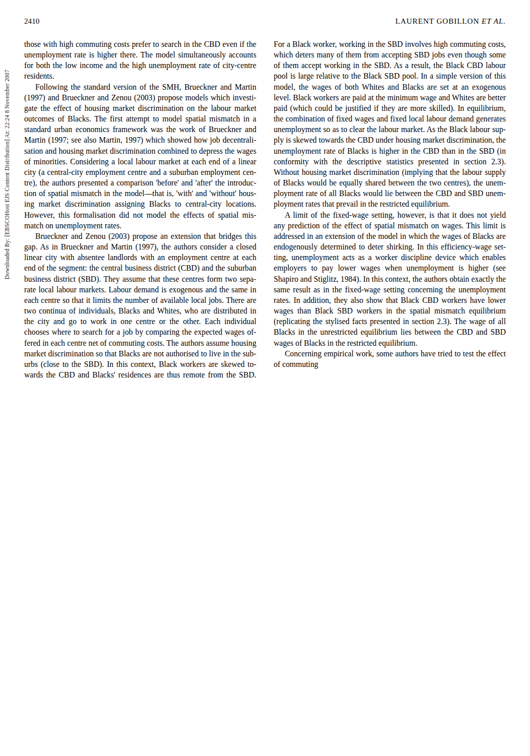Downloaded By: [EBSCOHost EJS Content Distribution] At: 22:24 8 November 2007
2410 Laurent Gobillon et al.
those with high commuting costs prefer to search in the CBD even if the unemployment rate is higher there. The model simultaneously accounts for both the low income and the high unemployment rate of city-centre residents.
Following the standard version of the SMH, Brueckner and Martin (1997) and Brueckner and Zenou (2003) propose models which investigate the effect of housing market discrimination on the labour market outcomes of Blacks. The first attempt to model spatial mismatch in a standard urban economics framework was the work of Brueckner and Martin (1997; see also Martin, 1997) which showed how job decentralisation and housing market discrimination combined to depress the wages of minorities. Considering a local labour market at each end of a linear city (a central-city employment centre and a suburban employment centre), the authors presented a comparison 'before' and 'after' the introduction of spatial mismatch in the model—that is, 'with' and 'without' housing market discrimination assigning Blacks to central-city locations. However, this formalisation did not model the effects of spatial mismatch on unemployment rates.
Brueckner and Zenou (2003) propose an extension that bridges this gap. As in Brueckner and Martin (1997), the authors consider a closed linear city with absentee landlords with an employment centre at each end of the segment: the central business district (CBD) and the suburban business district (SBD). They assume that these centres form two separate local labour markets. Labour demand is exogenous and the same in each centre so that it limits the number of available local jobs. There are two continua of individuals, Blacks and Whites, who are distributed in the city and go to work in one centre or the other. Each individual chooses where to search for a job by comparing the expected wages offered in each centre net of commuting costs. The authors assume housing market discrimination so that Blacks are not authorised to live in the suburbs (close to the SBD). In this context, Black workers are skewed towards the CBD and Blacks' residences are thus remote from the SBD. For a Black worker, working in the SBD involves high commuting costs, which deters many of them from accepting SBD jobs even though some of them accept working in the SBD. As a result, the Black CBD labour pool is large relative to the Black SBD pool. In a simple version of this model, the wages of both Whites and Blacks are set at an exogenous level. Black workers are paid at the minimum wage and Whites are better paid (which could be justified if they are more skilled). In equilibrium, the combination of fixed wages and fixed local labour demand generates unemployment so as to clear the labour market. As the Black labour supply is skewed towards the CBD under housing market discrimination, the unemployment rate of Blacks is higher in the CBD than in the SBD (in conformity with the descriptive statistics presented in section 2.3). Without housing market discrimination (implying that the labour supply of Blacks would be equally shared between the two centres), the unemployment rate of all Blacks would lie between the CBD and SBD unemployment rates that prevail in the restricted equilibrium.
A limit of the fixed-wage setting, however, is that it does not yield any prediction of the effect of spatial mismatch on wages. This limit is addressed in an extension of the model in which the wages of Blacks are endogenously determined to deter shirking. In this efficiency-wage setting, unemployment acts as a worker discipline device which enables employers to pay lower wages when unemployment is higher (see Shapiro and Stiglitz, 1984). In this context, the authors obtain exactly the same result as in the fixed-wage setting concerning the unemployment rates. In addition, they also show that Black CBD workers have lower wages than Black SBD workers in the spatial mismatch equilibrium (replicating the stylised facts presented in section 2.3). The wage of all Blacks in the unrestricted equilibrium lies between the CBD and SBD wages of Blacks in the restricted equilibrium.
Concerning empirical work, some authors have tried to test the effect of commuting